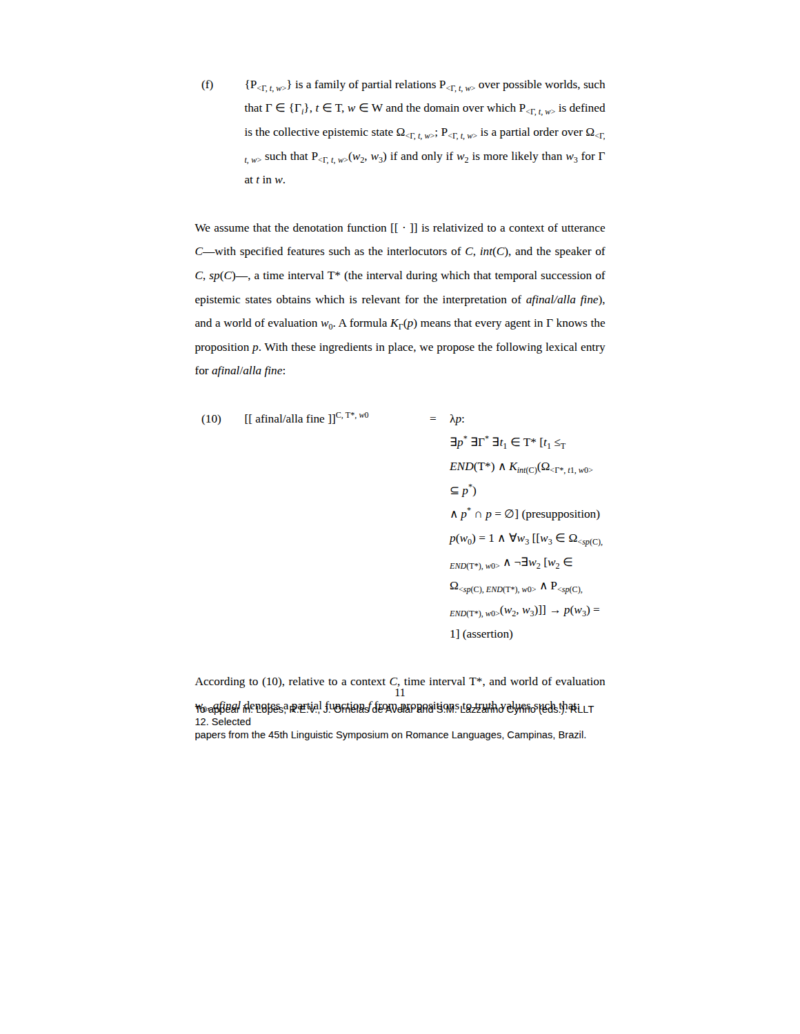(f)
{P<Γ, t, w>} is a family of partial relations P<Γ, t, w> over possible worlds, such that Γ ∈ {Γi}, t ∈ T, w ∈ W and the domain over which P<Γ, t, w> is defined is the collective epistemic state Ω<Γ, t, w>; P<Γ, t, w> is a partial order over Ω<Γ, t, w> such that P<Γ, t, w>(w2, w3) if and only if w2 is more likely than w3 for Γ at t in w.
We assume that the denotation function [[ · ]] is relativized to a context of utterance C—with specified features such as the interlocutors of C, int(C), and the speaker of C, sp(C)—, a time interval T* (the interval during which that temporal succession of epistemic states obtains which is relevant for the interpretation of afinal/alla fine), and a world of evaluation w0. A formula KΓ(p) means that every agent in Γ knows the proposition p. With these ingredients in place, we propose the following lexical entry for afinal/alla fine:
(10)
[[ afinal/alla fine ]]C, T*, w0
=
λp:
∃p* ∃Γ* ∃t1 ∈ T* [t1 ≤T END(T*) ∧ Kint(C)(Ω<Γ*, t1, w0> ⊆ p*)
∧ p* ∩ p = ∅] (presupposition)
p(w0) = 1 ∧ ∀w3 [[w3 ∈ Ω<sp(C), END(T*), w0> ∧ ¬∃w2 [w2 ∈
Ω<sp(C), END(T*), w0> ∧ P<sp(C), END(T*), w0>(w2, w3)]] → p(w3) =
1] (assertion)
According to (10), relative to a context C, time interval T*, and world of evaluation w0, afinal denotes a partial function f from propositions to truth values such that:
11
To appear in: Lopes, R.E.V., J. Ornelas de Avelar and S.M. Lazzarino Cyrino (eds.). RLLT 12. Selected
papers from the 45th Linguistic Symposium on Romance Languages, Campinas, Brazil.